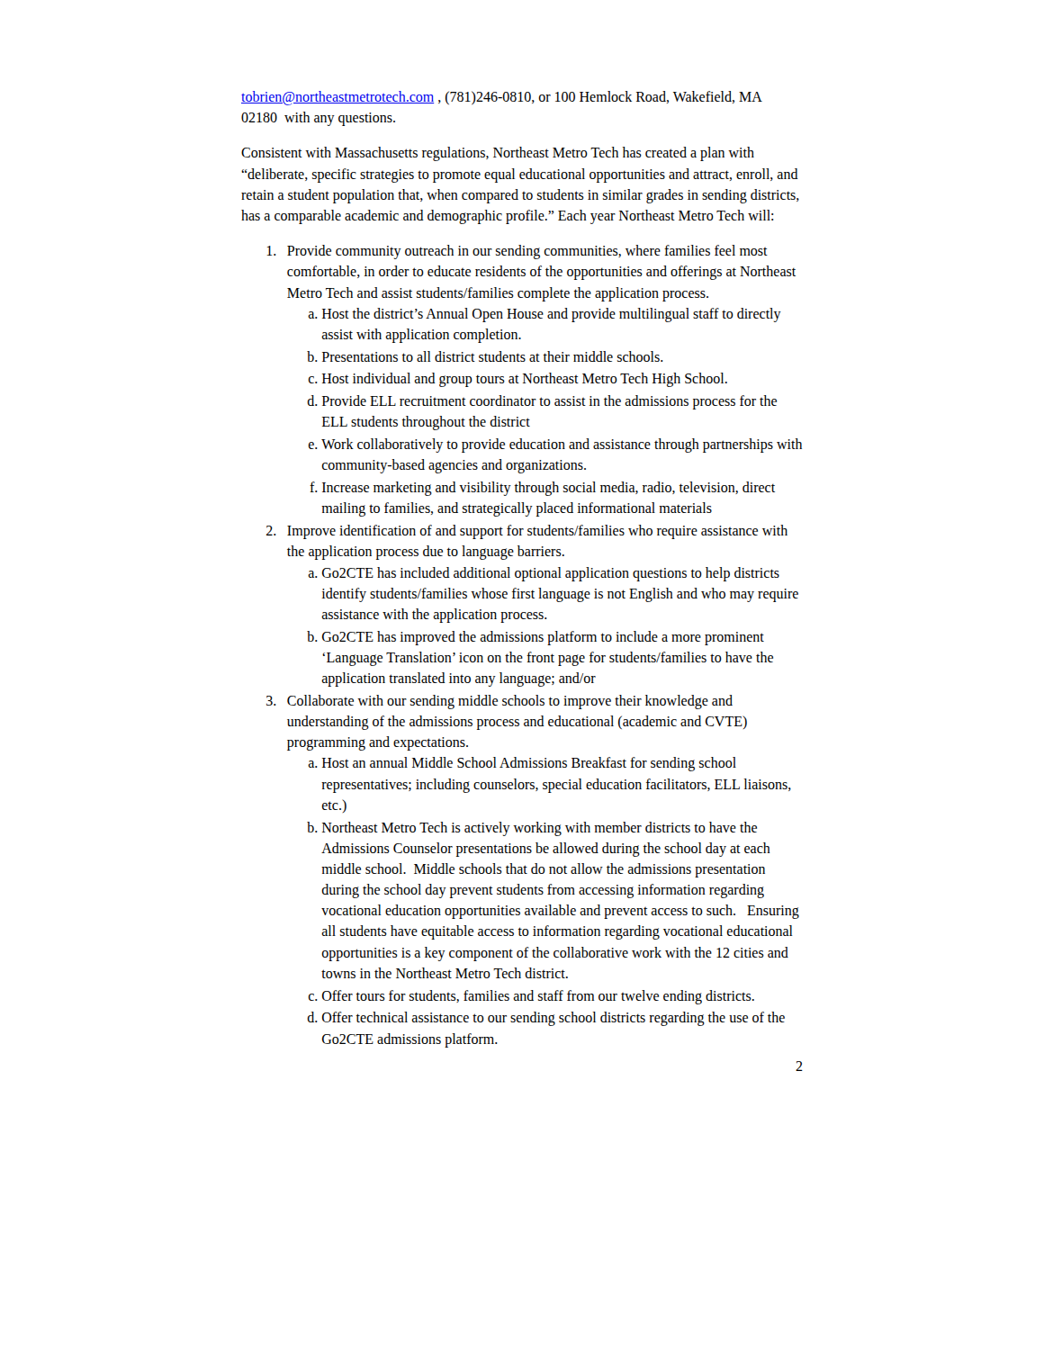tobrien@northeastmetrotech.com , (781)246-0810, or 100 Hemlock Road, Wakefield, MA 02180 with any questions.
Consistent with Massachusetts regulations, Northeast Metro Tech has created a plan with “deliberate, specific strategies to promote equal educational opportunities and attract, enroll, and retain a student population that, when compared to students in similar grades in sending districts, has a comparable academic and demographic profile.” Each year Northeast Metro Tech will:
Provide community outreach in our sending communities, where families feel most comfortable, in order to educate residents of the opportunities and offerings at Northeast Metro Tech and assist students/families complete the application process.
Host the district’s Annual Open House and provide multilingual staff to directly assist with application completion.
Presentations to all district students at their middle schools.
Host individual and group tours at Northeast Metro Tech High School.
Provide ELL recruitment coordinator to assist in the admissions process for the ELL students throughout the district
Work collaboratively to provide education and assistance through partnerships with community-based agencies and organizations.
Increase marketing and visibility through social media, radio, television, direct mailing to families, and strategically placed informational materials
Improve identification of and support for students/families who require assistance with the application process due to language barriers.
Go2CTE has included additional optional application questions to help districts identify students/families whose first language is not English and who may require assistance with the application process.
Go2CTE has improved the admissions platform to include a more prominent ‘Language Translation’ icon on the front page for students/families to have the application translated into any language; and/or
Collaborate with our sending middle schools to improve their knowledge and understanding of the admissions process and educational (academic and CVTE) programming and expectations.
Host an annual Middle School Admissions Breakfast for sending school representatives; including counselors, special education facilitators, ELL liaisons, etc.)
Northeast Metro Tech is actively working with member districts to have the Admissions Counselor presentations be allowed during the school day at each middle school. Middle schools that do not allow the admissions presentation during the school day prevent students from accessing information regarding vocational education opportunities available and prevent access to such. Ensuring all students have equitable access to information regarding vocational educational opportunities is a key component of the collaborative work with the 12 cities and towns in the Northeast Metro Tech district.
Offer tours for students, families and staff from our twelve ending districts.
Offer technical assistance to our sending school districts regarding the use of the Go2CTE admissions platform.
2